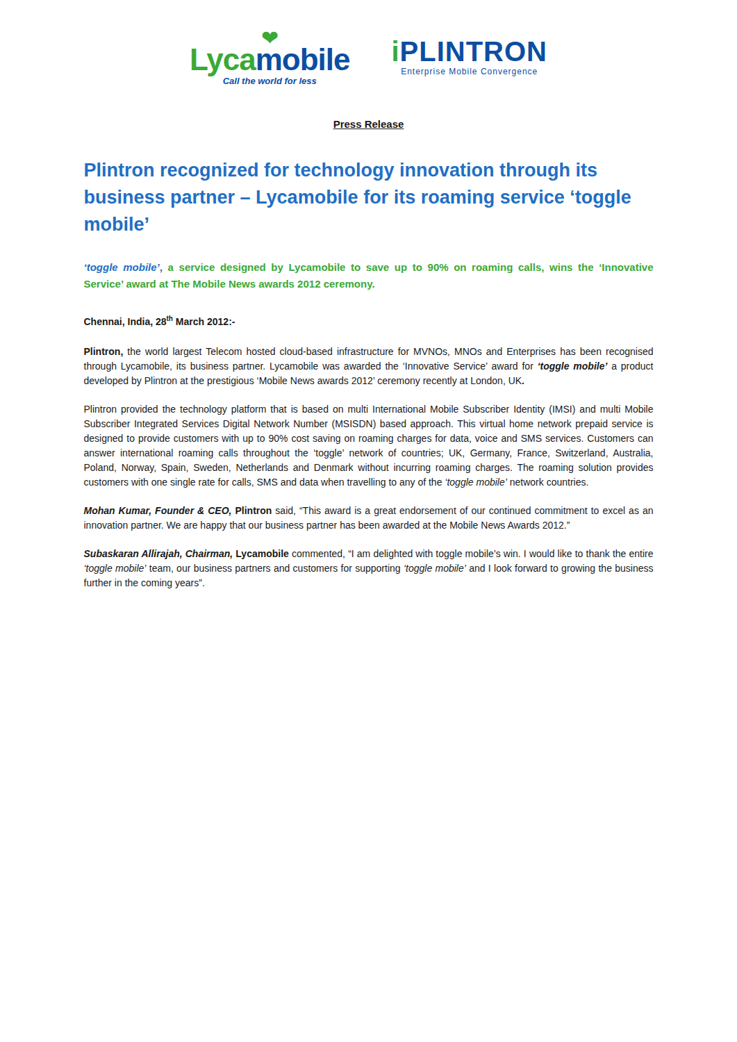❤
Lyca mobile
Call the world for less
i PLINTRON
Enterprise Mobile Convergence
Press Release
Plintron recognized for technology innovation through its business partner – Lycamobile for its roaming service ‘toggle mobile’
‘toggle mobile’, a service designed by Lycamobile to save up to 90% on roaming calls, wins the ‘Innovative Service’ award at The Mobile News awards 2012 ceremony.
Chennai, India, 28th March 2012:-
Plintron, the world largest Telecom hosted cloud-based infrastructure for MVNOs, MNOs and Enterprises has been recognised through Lycamobile, its business partner. Lycamobile was awarded the ‘Innovative Service’ award for ‘toggle mobile’ a product developed by Plintron at the prestigious ‘Mobile News awards 2012’ ceremony recently at London, UK.
Plintron provided the technology platform that is based on multi International Mobile Subscriber Identity (IMSI) and multi Mobile Subscriber Integrated Services Digital Network Number (MSISDN) based approach. This virtual home network prepaid service is designed to provide customers with up to 90% cost saving on roaming charges for data, voice and SMS services. Customers can answer international roaming calls throughout the ‘toggle’ network of countries; UK, Germany, France, Switzerland, Australia, Poland, Norway, Spain, Sweden, Netherlands and Denmark without incurring roaming charges. The roaming solution provides customers with one single rate for calls, SMS and data when travelling to any of the ‘toggle mobile’ network countries.
Mohan Kumar, Founder & CEO, Plintron said, “This award is a great endorsement of our continued commitment to excel as an innovation partner. We are happy that our business partner has been awarded at the Mobile News Awards 2012.”
Subaskaran Allirajah, Chairman, Lycamobile commented, “I am delighted with toggle mobile’s win. I would like to thank the entire ‘toggle mobile’ team, our business partners and customers for supporting ‘toggle mobile’ and I look forward to growing the business further in the coming years”.